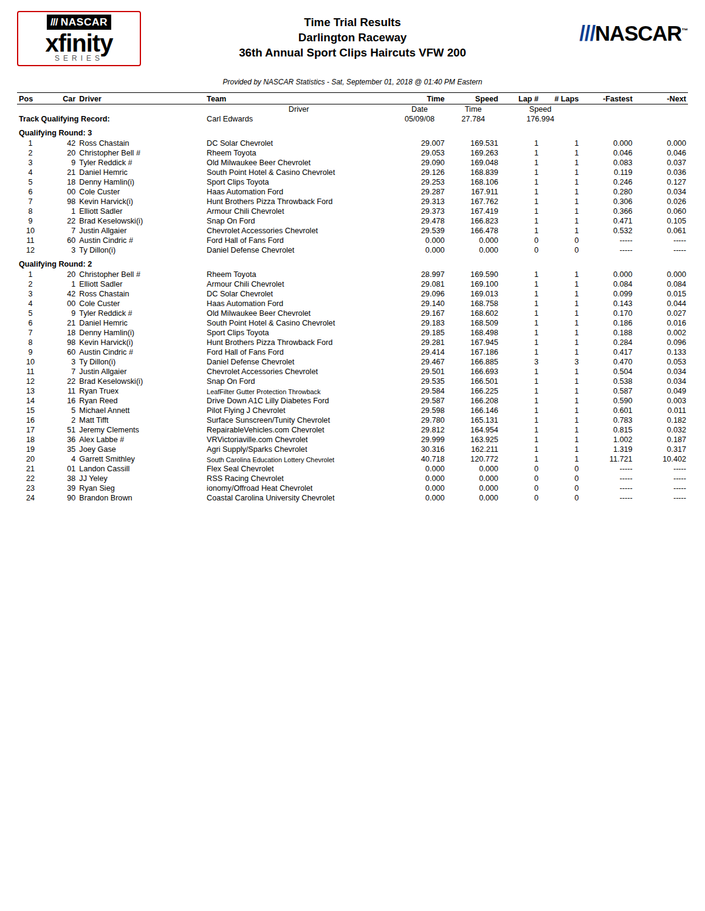/// NASCAR
xfinity
SERIES
Time Trial Results
Darlington Raceway
36th Annual Sport Clips Haircuts VFW 200
///NASCAR™
Provided by NASCAR Statistics - Sat, September 01, 2018 @ 01:40 PM Eastern
| | Driver | Date | Time | Speed | |
| Track Qualifying Record: | Carl Edwards | 05/09/08 | 27.784 | 176.994 | |
| Pos | Car | Driver | Team | Time | Speed | Lap # | # Laps | -Fastest | -Next |
| Qualifying Round: 3 |
| 1 | 42 | Ross Chastain | DC Solar Chevrolet | 29.007 | 169.531 | 1 | 1 | 0.000 | 0.000 |
| 2 | 20 | Christopher Bell # | Rheem Toyota | 29.053 | 169.263 | 1 | 1 | 0.046 | 0.046 |
| 3 | 9 | Tyler Reddick # | Old Milwaukee Beer Chevrolet | 29.090 | 169.048 | 1 | 1 | 0.083 | 0.037 |
| 4 | 21 | Daniel Hemric | South Point Hotel & Casino Chevrolet | 29.126 | 168.839 | 1 | 1 | 0.119 | 0.036 |
| 5 | 18 | Denny Hamlin(i) | Sport Clips Toyota | 29.253 | 168.106 | 1 | 1 | 0.246 | 0.127 |
| 6 | 00 | Cole Custer | Haas Automation Ford | 29.287 | 167.911 | 1 | 1 | 0.280 | 0.034 |
| 7 | 98 | Kevin Harvick(i) | Hunt Brothers Pizza Throwback Ford | 29.313 | 167.762 | 1 | 1 | 0.306 | 0.026 |
| 8 | 1 | Elliott Sadler | Armour Chili Chevrolet | 29.373 | 167.419 | 1 | 1 | 0.366 | 0.060 |
| 9 | 22 | Brad Keselowski(i) | Snap On Ford | 29.478 | 166.823 | 1 | 1 | 0.471 | 0.105 |
| 10 | 7 | Justin Allgaier | Chevrolet Accessories Chevrolet | 29.539 | 166.478 | 1 | 1 | 0.532 | 0.061 |
| 11 | 60 | Austin Cindric # | Ford Hall of Fans Ford | 0.000 | 0.000 | 0 | 0 | ----- | ----- |
| 12 | 3 | Ty Dillon(i) | Daniel Defense Chevrolet | 0.000 | 0.000 | 0 | 0 | ----- | ----- |
| Qualifying Round: 2 |
| 1 | 20 | Christopher Bell # | Rheem Toyota | 28.997 | 169.590 | 1 | 1 | 0.000 | 0.000 |
| 2 | 1 | Elliott Sadler | Armour Chili Chevrolet | 29.081 | 169.100 | 1 | 1 | 0.084 | 0.084 |
| 3 | 42 | Ross Chastain | DC Solar Chevrolet | 29.096 | 169.013 | 1 | 1 | 0.099 | 0.015 |
| 4 | 00 | Cole Custer | Haas Automation Ford | 29.140 | 168.758 | 1 | 1 | 0.143 | 0.044 |
| 5 | 9 | Tyler Reddick # | Old Milwaukee Beer Chevrolet | 29.167 | 168.602 | 1 | 1 | 0.170 | 0.027 |
| 6 | 21 | Daniel Hemric | South Point Hotel & Casino Chevrolet | 29.183 | 168.509 | 1 | 1 | 0.186 | 0.016 |
| 7 | 18 | Denny Hamlin(i) | Sport Clips Toyota | 29.185 | 168.498 | 1 | 1 | 0.188 | 0.002 |
| 8 | 98 | Kevin Harvick(i) | Hunt Brothers Pizza Throwback Ford | 29.281 | 167.945 | 1 | 1 | 0.284 | 0.096 |
| 9 | 60 | Austin Cindric # | Ford Hall of Fans Ford | 29.414 | 167.186 | 1 | 1 | 0.417 | 0.133 |
| 10 | 3 | Ty Dillon(i) | Daniel Defense Chevrolet | 29.467 | 166.885 | 3 | 3 | 0.470 | 0.053 |
| 11 | 7 | Justin Allgaier | Chevrolet Accessories Chevrolet | 29.501 | 166.693 | 1 | 1 | 0.504 | 0.034 |
| 12 | 22 | Brad Keselowski(i) | Snap On Ford | 29.535 | 166.501 | 1 | 1 | 0.538 | 0.034 |
| 13 | 11 | Ryan Truex | LeafFilter Gutter Protection Throwback | 29.584 | 166.225 | 1 | 1 | 0.587 | 0.049 |
| 14 | 16 | Ryan Reed | Drive Down A1C Lilly Diabetes Ford | 29.587 | 166.208 | 1 | 1 | 0.590 | 0.003 |
| 15 | 5 | Michael Annett | Pilot Flying J Chevrolet | 29.598 | 166.146 | 1 | 1 | 0.601 | 0.011 |
| 16 | 2 | Matt Tifft | Surface Sunscreen/Tunity Chevrolet | 29.780 | 165.131 | 1 | 1 | 0.783 | 0.182 |
| 17 | 51 | Jeremy Clements | RepairableVehicles.com Chevrolet | 29.812 | 164.954 | 1 | 1 | 0.815 | 0.032 |
| 18 | 36 | Alex Labbe # | VRVictoriaville.com Chevrolet | 29.999 | 163.925 | 1 | 1 | 1.002 | 0.187 |
| 19 | 35 | Joey Gase | Agri Supply/Sparks Chevrolet | 30.316 | 162.211 | 1 | 1 | 1.319 | 0.317 |
| 20 | 4 | Garrett Smithley | South Carolina Education Lottery Chevrolet | 40.718 | 120.772 | 1 | 1 | 11.721 | 10.402 |
| 21 | 01 | Landon Cassill | Flex Seal Chevrolet | 0.000 | 0.000 | 0 | 0 | ----- | ----- |
| 22 | 38 | JJ Yeley | RSS Racing Chevrolet | 0.000 | 0.000 | 0 | 0 | ----- | ----- |
| 23 | 39 | Ryan Sieg | ionomy/Offroad Heat Chevrolet | 0.000 | 0.000 | 0 | 0 | ----- | ----- |
| 24 | 90 | Brandon Brown | Coastal Carolina University Chevrolet | 0.000 | 0.000 | 0 | 0 | ----- | ----- |